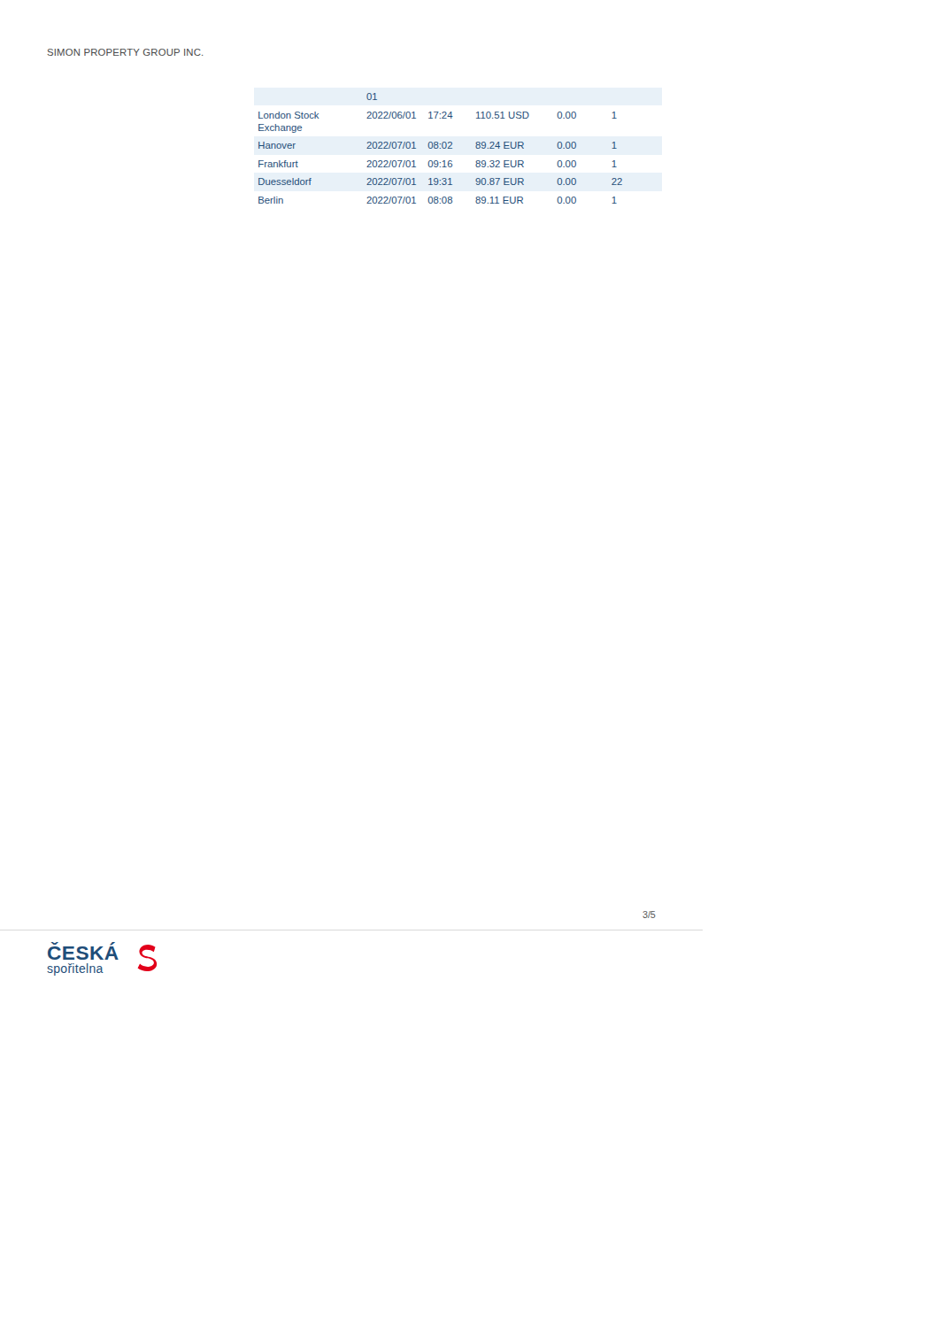SIMON PROPERTY GROUP INC.
| | 01 | | | | |
| London Stock Exchange | 2022/06/01 | 17:24 | 110.51 USD | 0.00 | 1 |
| Hanover | 2022/07/01 | 08:02 | 89.24 EUR | 0.00 | 1 |
| Frankfurt | 2022/07/01 | 09:16 | 89.32 EUR | 0.00 | 1 |
| Duesseldorf | 2022/07/01 | 19:31 | 90.87 EUR | 0.00 | 22 |
| Berlin | 2022/07/01 | 08:08 | 89.11 EUR | 0.00 | 1 |
3/5
ČESKÁ
spořitelna